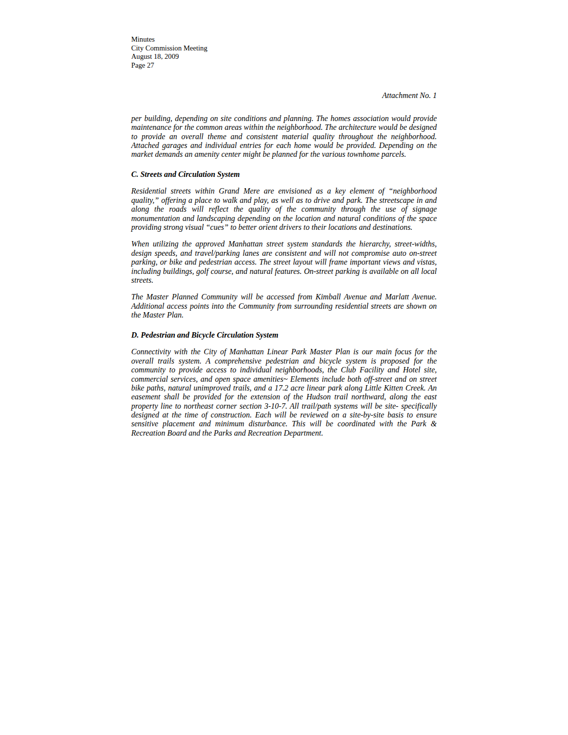Minutes
City Commission Meeting
August 18, 2009
Page 27
Attachment No. 1
per building, depending on site conditions and planning. The homes association would provide maintenance for the common areas within the neighborhood. The architecture would be designed to provide an overall theme and consistent material quality throughout the neighborhood. Attached garages and individual entries for each home would be provided. Depending on the market demands an amenity center might be planned for the various townhome parcels.
C. Streets and Circulation System
Residential streets within Grand Mere are envisioned as a key element of “neighborhood quality,” offering a place to walk and play, as well as to drive and park. The streetscape in and along the roads will reflect the quality of the community through the use of signage monumentation and landscaping depending on the location and natural conditions of the space providing strong visual “cues” to better orient drivers to their locations and destinations.
When utilizing the approved Manhattan street system standards the hierarchy, street-widths, design speeds, and travel/parking lanes are consistent and will not compromise auto on-street parking, or bike and pedestrian access. The street layout will frame important views and vistas, including buildings, golf course, and natural features. On-street parking is available on all local streets.
The Master Planned Community will be accessed from Kimball Avenue and Marlatt Avenue. Additional access points into the Community from surrounding residential streets are shown on the Master Plan.
D. Pedestrian and Bicycle Circulation System
Connectivity with the City of Manhattan Linear Park Master Plan is our main focus for the overall trails system. A comprehensive pedestrian and bicycle system is proposed for the community to provide access to individual neighborhoods, the Club Facility and Hotel site, commercial services, and open space amenities~ Elements include both off-street and on street bike paths, natural unimproved trails, and a 17.2 acre linear park along Little Kitten Creek. An easement shall be provided for the extension of the Hudson trail northward, along the east property line to northeast corner section 3-10-7. All trail/path systems will be site- specifically designed at the time of construction. Each will be reviewed on a site-by-site basis to ensure sensitive placement and minimum disturbance. This will be coordinated with the Park & Recreation Board and the Parks and Recreation Department.